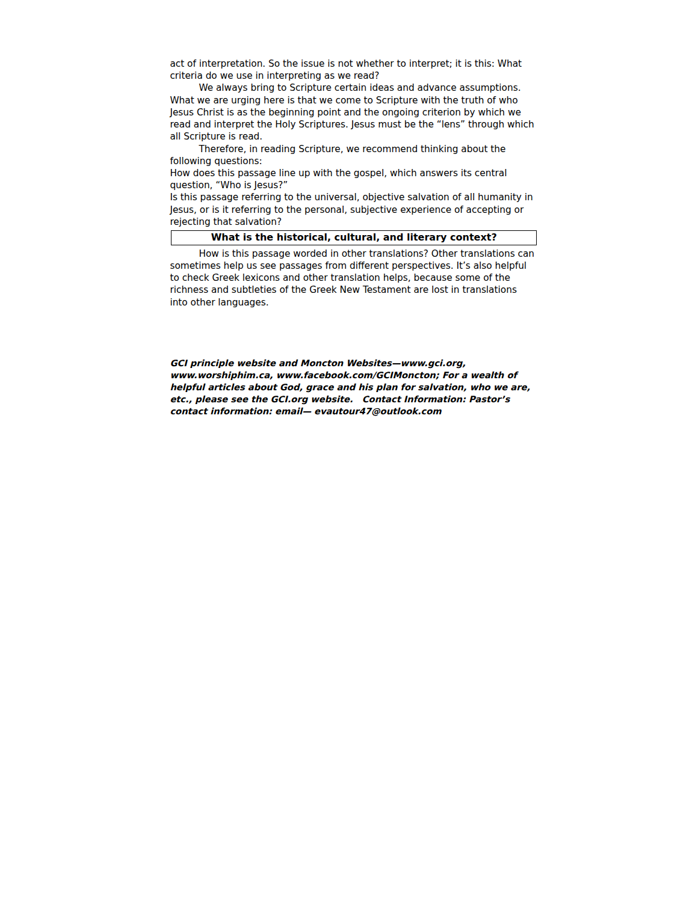act of interpretation. So the issue is not whether to interpret; it is this: What criteria do we use in interpreting as we read?
We always bring to Scripture certain ideas and advance assumptions. What we are urging here is that we come to Scripture with the truth of who Jesus Christ is as the beginning point and the ongoing criterion by which we read and interpret the Holy Scriptures. Jesus must be the “lens” through which all Scripture is read.
Therefore, in reading Scripture, we recommend thinking about the following questions:
How does this passage line up with the gospel, which answers its central question, “Who is Jesus?”
Is this passage referring to the universal, objective salvation of all humanity in Jesus, or is it referring to the personal, subjective experience of accepting or rejecting that salvation?
What is the historical, cultural, and literary context?
How is this passage worded in other translations? Other translations can sometimes help us see passages from different perspectives. It’s also helpful to check Greek lexicons and other translation helps, because some of the richness and subtleties of the Greek New Testament are lost in translations into other languages.
GCI principle website and Moncton Websites—www.gci.org, www.worshiphim.ca, www.facebook.com/GCIMoncton; For a wealth of helpful articles about God, grace and his plan for salvation, who we are, etc., please see the GCI.org website. Contact Information: Pastor’s contact information: email— evautour47@outlook.com